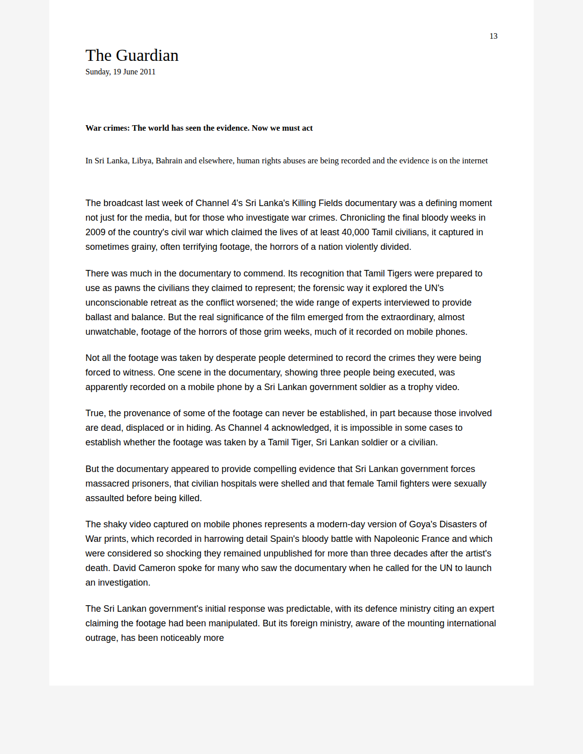13
The Guardian
Sunday, 19 June 2011
War crimes: The world has seen the evidence. Now we must act
In Sri Lanka, Libya, Bahrain and elsewhere, human rights abuses are being recorded and the evidence is on the internet
The broadcast last week of Channel 4's Sri Lanka's Killing Fields documentary was a defining moment not just for the media, but for those who investigate war crimes. Chronicling the final bloody weeks in 2009 of the country's civil war which claimed the lives of at least 40,000 Tamil civilians, it captured in sometimes grainy, often terrifying footage, the horrors of a nation violently divided.
There was much in the documentary to commend. Its recognition that Tamil Tigers were prepared to use as pawns the civilians they claimed to represent; the forensic way it explored the UN's unconscionable retreat as the conflict worsened; the wide range of experts interviewed to provide ballast and balance. But the real significance of the film emerged from the extraordinary, almost unwatchable, footage of the horrors of those grim weeks, much of it recorded on mobile phones.
Not all the footage was taken by desperate people determined to record the crimes they were being forced to witness. One scene in the documentary, showing three people being executed, was apparently recorded on a mobile phone by a Sri Lankan government soldier as a trophy video.
True, the provenance of some of the footage can never be established, in part because those involved are dead, displaced or in hiding. As Channel 4 acknowledged, it is impossible in some cases to establish whether the footage was taken by a Tamil Tiger, Sri Lankan soldier or a civilian.
But the documentary appeared to provide compelling evidence that Sri Lankan government forces massacred prisoners, that civilian hospitals were shelled and that female Tamil fighters were sexually assaulted before being killed.
The shaky video captured on mobile phones represents a modern-day version of Goya's Disasters of War prints, which recorded in harrowing detail Spain's bloody battle with Napoleonic France and which were considered so shocking they remained unpublished for more than three decades after the artist's death. David Cameron spoke for many who saw the documentary when he called for the UN to launch an investigation.
The Sri Lankan government's initial response was predictable, with its defence ministry citing an expert claiming the footage had been manipulated. But its foreign ministry, aware of the mounting international outrage, has been noticeably more